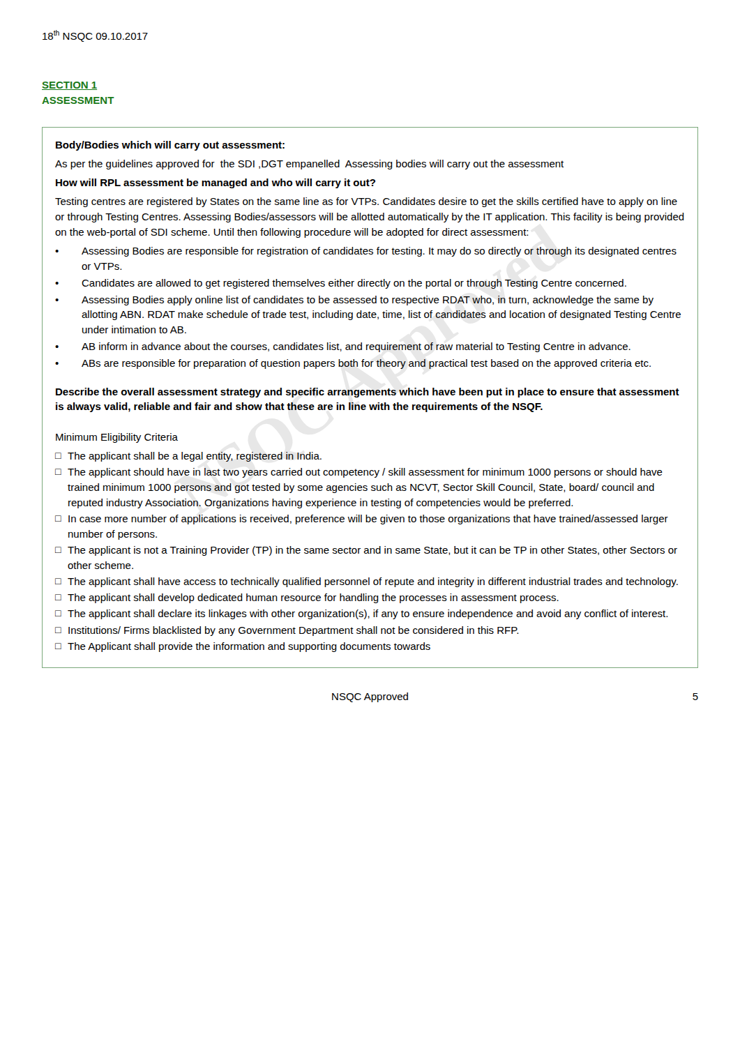18th NSQC 09.10.2017
SECTION 1
ASSESSMENT
NSQC Approved
Body/Bodies which will carry out assessment:
As per the guidelines approved for the SDI ,DGT empanelled Assessing bodies will carry out the assessment
How will RPL assessment be managed and who will carry it out?
Testing centres are registered by States on the same line as for VTPs. Candidates desire to get the skills certified have to apply on line or through Testing Centres. Assessing Bodies/assessors will be allotted automatically by the IT application. This facility is being provided on the web-portal of SDI scheme. Until then following procedure will be adopted for direct assessment:
Assessing Bodies are responsible for registration of candidates for testing. It may do so directly or through its designated centres or VTPs.
Candidates are allowed to get registered themselves either directly on the portal or through Testing Centre concerned.
Assessing Bodies apply online list of candidates to be assessed to respective RDAT who, in turn, acknowledge the same by allotting ABN. RDAT make schedule of trade test, including date, time, list of candidates and location of designated Testing Centre under intimation to AB.
AB inform in advance about the courses, candidates list, and requirement of raw material to Testing Centre in advance.
ABs are responsible for preparation of question papers both for theory and practical test based on the approved criteria etc.
Describe the overall assessment strategy and specific arrangements which have been put in place to ensure that assessment is always valid, reliable and fair and show that these are in line with the requirements of the NSQF.
Minimum Eligibility Criteria
The applicant shall be a legal entity, registered in India.
The applicant should have in last two years carried out competency / skill assessment for minimum 1000 persons or should have trained minimum 1000 persons and got tested by some agencies such as NCVT, Sector Skill Council, State, board/ council and reputed industry Association. Organizations having experience in testing of competencies would be preferred.
In case more number of applications is received, preference will be given to those organizations that have trained/assessed larger number of persons.
The applicant is not a Training Provider (TP) in the same sector and in same State, but it can be TP in other States, other Sectors or other scheme.
The applicant shall have access to technically qualified personnel of repute and integrity in different industrial trades and technology.
The applicant shall develop dedicated human resource for handling the processes in assessment process.
The applicant shall declare its linkages with other organization(s), if any to ensure independence and avoid any conflict of interest.
Institutions/ Firms blacklisted by any Government Department shall not be considered in this RFP.
The Applicant shall provide the information and supporting documents towards
NSQC Approved 5